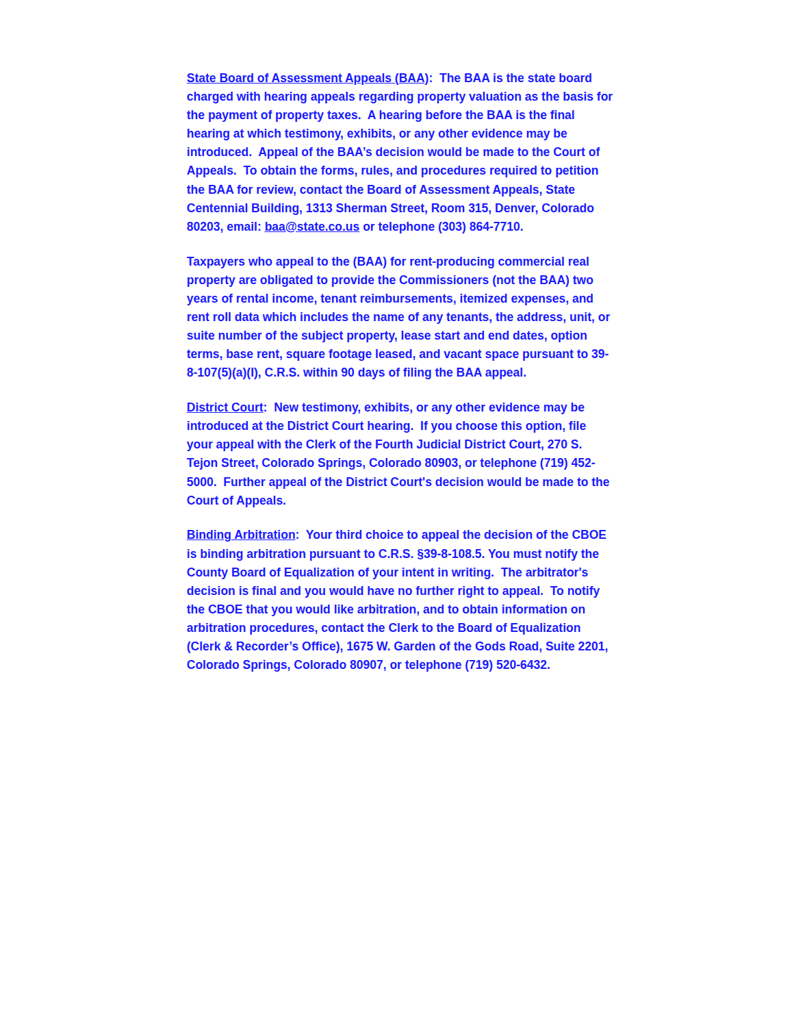State Board of Assessment Appeals (BAA): The BAA is the state board charged with hearing appeals regarding property valuation as the basis for the payment of property taxes. A hearing before the BAA is the final hearing at which testimony, exhibits, or any other evidence may be introduced. Appeal of the BAA’s decision would be made to the Court of Appeals. To obtain the forms, rules, and procedures required to petition the BAA for review, contact the Board of Assessment Appeals, State Centennial Building, 1313 Sherman Street, Room 315, Denver, Colorado 80203, email: baa@state.co.us or telephone (303) 864-7710.
Taxpayers who appeal to the (BAA) for rent-producing commercial real property are obligated to provide the Commissioners (not the BAA) two years of rental income, tenant reimbursements, itemized expenses, and rent roll data which includes the name of any tenants, the address, unit, or suite number of the subject property, lease start and end dates, option terms, base rent, square footage leased, and vacant space pursuant to 39-8-107(5)(a)(I), C.R.S. within 90 days of filing the BAA appeal.
District Court: New testimony, exhibits, or any other evidence may be introduced at the District Court hearing. If you choose this option, file your appeal with the Clerk of the Fourth Judicial District Court, 270 S. Tejon Street, Colorado Springs, Colorado 80903, or telephone (719) 452-5000. Further appeal of the District Court's decision would be made to the Court of Appeals.
Binding Arbitration: Your third choice to appeal the decision of the CBOE is binding arbitration pursuant to C.R.S. §39-8-108.5. You must notify the County Board of Equalization of your intent in writing. The arbitrator's decision is final and you would have no further right to appeal. To notify the CBOE that you would like arbitration, and to obtain information on arbitration procedures, contact the Clerk to the Board of Equalization (Clerk & Recorder’s Office), 1675 W. Garden of the Gods Road, Suite 2201, Colorado Springs, Colorado 80907, or telephone (719) 520-6432.